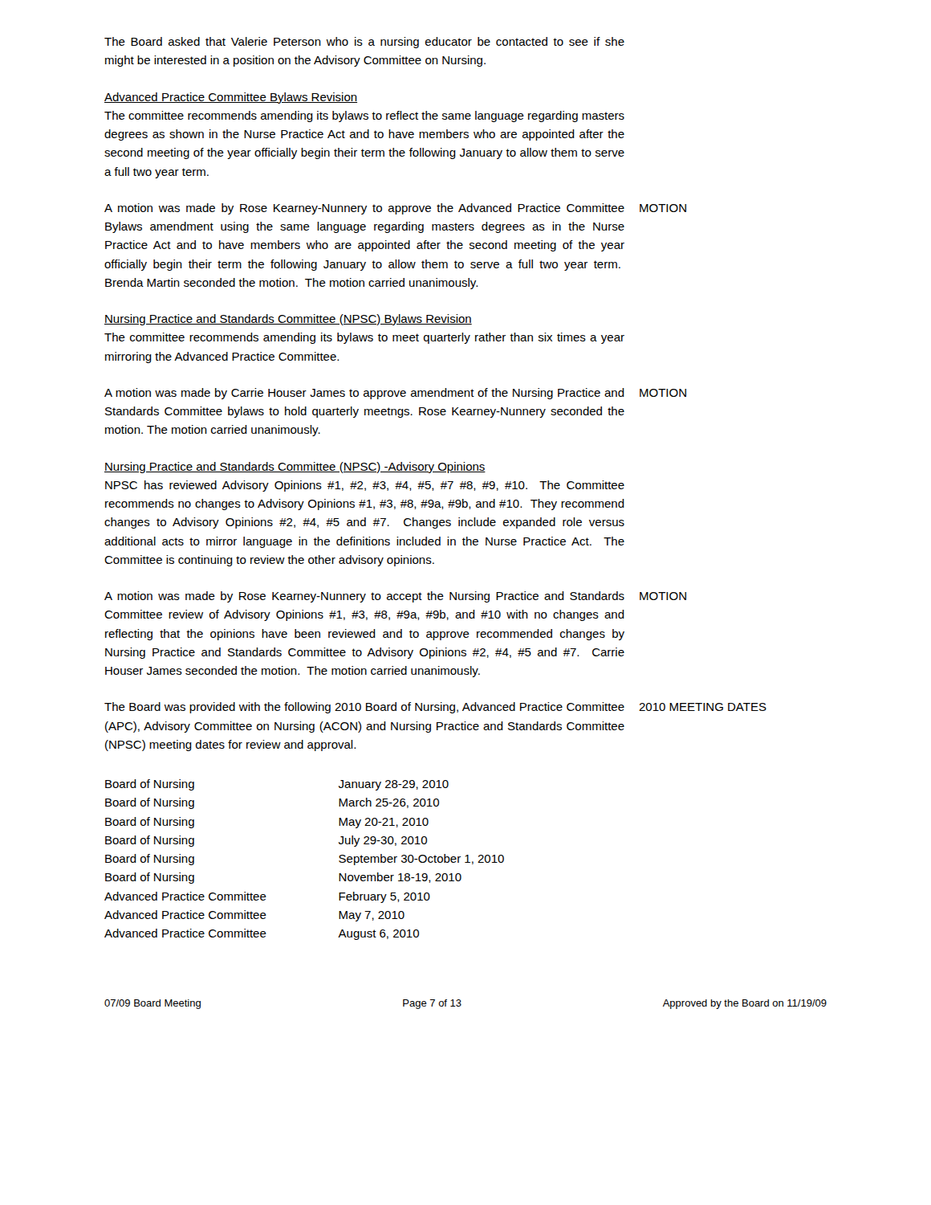The Board asked that Valerie Peterson who is a nursing educator be contacted to see if she might be interested in a position on the Advisory Committee on Nursing.
Advanced Practice Committee Bylaws Revision
The committee recommends amending its bylaws to reflect the same language regarding masters degrees as shown in the Nurse Practice Act and to have members who are appointed after the second meeting of the year officially begin their term the following January to allow them to serve a full two year term.
A motion was made by Rose Kearney-Nunnery to approve the Advanced Practice Committee Bylaws amendment using the same language regarding masters degrees as in the Nurse Practice Act and to have members who are appointed after the second meeting of the year officially begin their term the following January to allow them to serve a full two year term. Brenda Martin seconded the motion. The motion carried unanimously.
MOTION
Nursing Practice and Standards Committee (NPSC) Bylaws Revision
The committee recommends amending its bylaws to meet quarterly rather than six times a year mirroring the Advanced Practice Committee.
A motion was made by Carrie Houser James to approve amendment of the Nursing Practice and Standards Committee bylaws to hold quarterly meetngs. Rose Kearney-Nunnery seconded the motion. The motion carried unanimously.
MOTION
Nursing Practice and Standards Committee (NPSC) -Advisory Opinions
NPSC has reviewed Advisory Opinions #1, #2, #3, #4, #5, #7 #8, #9, #10. The Committee recommends no changes to Advisory Opinions #1, #3, #8, #9a, #9b, and #10. They recommend changes to Advisory Opinions #2, #4, #5 and #7. Changes include expanded role versus additional acts to mirror language in the definitions included in the Nurse Practice Act. The Committee is continuing to review the other advisory opinions.
A motion was made by Rose Kearney-Nunnery to accept the Nursing Practice and Standards Committee review of Advisory Opinions #1, #3, #8, #9a, #9b, and #10 with no changes and reflecting that the opinions have been reviewed and to approve recommended changes by Nursing Practice and Standards Committee to Advisory Opinions #2, #4, #5 and #7. Carrie Houser James seconded the motion. The motion carried unanimously.
MOTION
The Board was provided with the following 2010 Board of Nursing, Advanced Practice Committee (APC), Advisory Committee on Nursing (ACON) and Nursing Practice and Standards Committee (NPSC) meeting dates for review and approval.
2010 MEETING DATES
| Board of Nursing | January 28-29, 2010 |
| Board of Nursing | March 25-26, 2010 |
| Board of Nursing | May 20-21, 2010 |
| Board of Nursing | July 29-30, 2010 |
| Board of Nursing | September 30-October 1, 2010 |
| Board of Nursing | November 18-19, 2010 |
| Advanced Practice Committee | February 5, 2010 |
| Advanced Practice Committee | May 7, 2010 |
| Advanced Practice Committee | August 6, 2010 |
07/09 Board Meeting
Page 7 of 13
Approved by the Board on 11/19/09